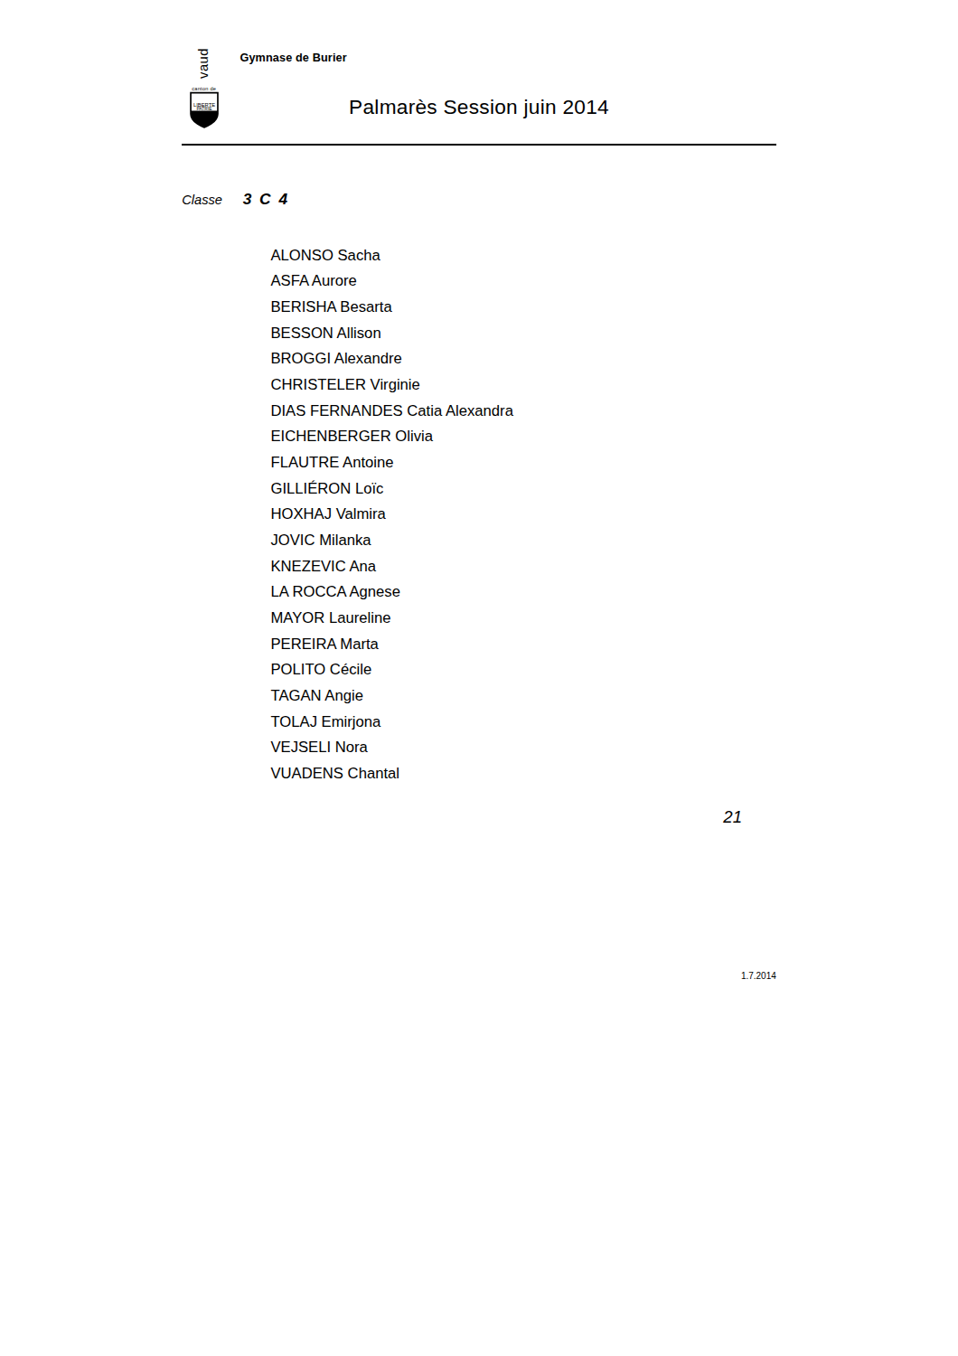vaud
canton de
LIBERTE PATRIE
Gymnase de Burier
Palmarès Session juin 2014
Classe 3 C 4
ALONSO Sacha
ASFA Aurore
BERISHA Besarta
BESSON Allison
BROGGI Alexandre
CHRISTELER Virginie
DIAS FERNANDES Catia Alexandra
EICHENBERGER Olivia
FLAUTRE Antoine
GILLIÉRON Loïc
HOXHAJ Valmira
JOVIC Milanka
KNEZEVIC Ana
LA ROCCA Agnese
MAYOR Laureline
PEREIRA Marta
POLITO Cécile
TAGAN Angie
TOLAJ Emirjona
VEJSELI Nora
VUADENS Chantal
21
1.7.2014